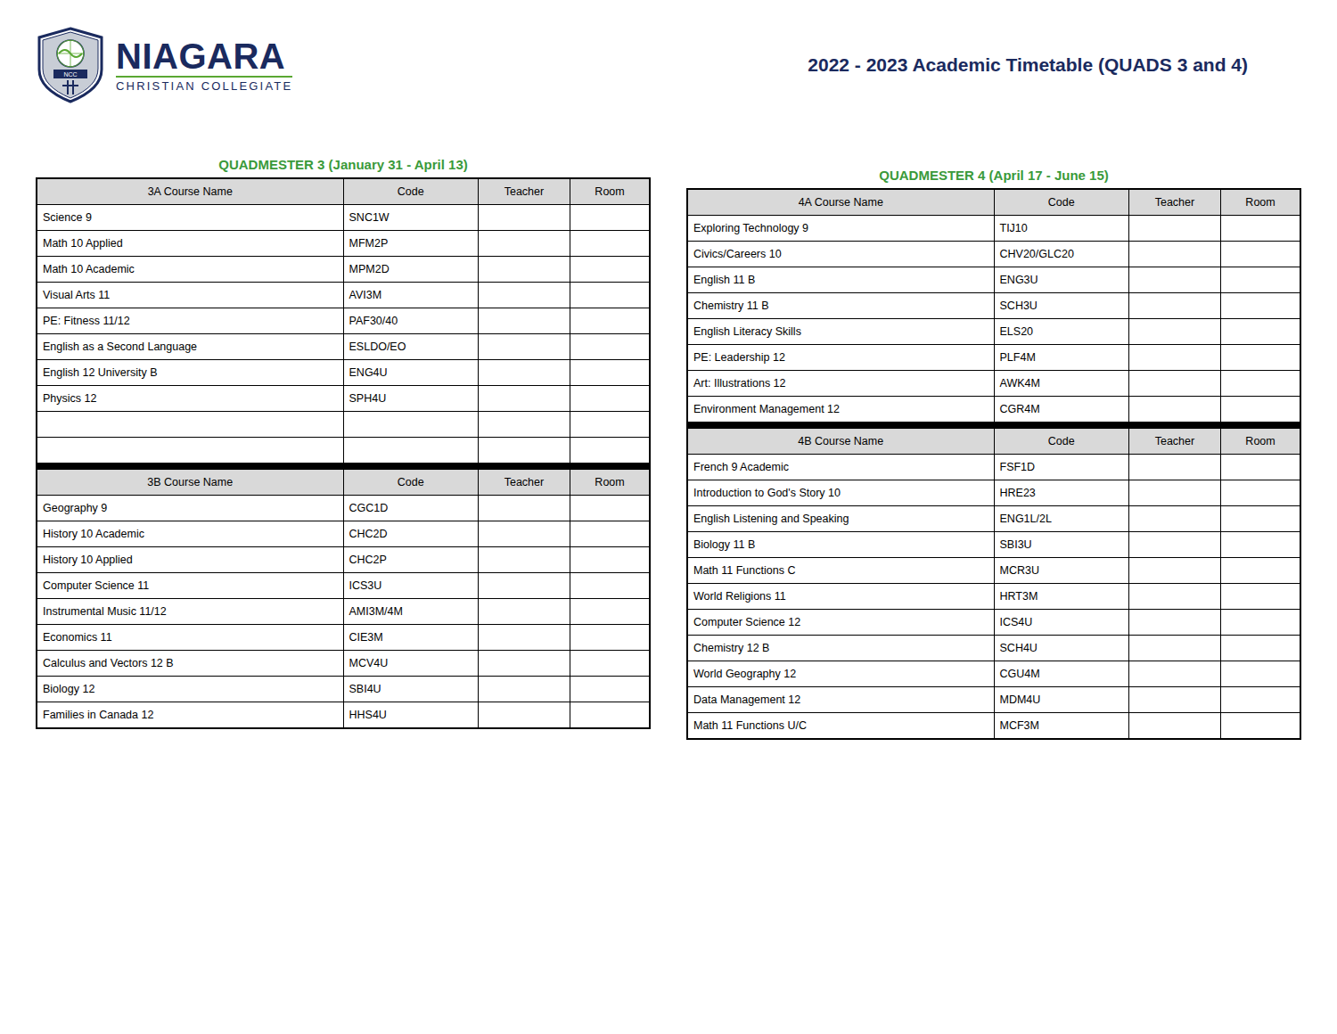NCC
NIAGARA
CHRISTIAN COLLEGIATE
2022 - 2023 Academic Timetable (QUADS 3 and 4)
QUADMESTER 3 (January 31 - April 13)
| 3A Course Name | Code | Teacher | Room |
| --- | --- | --- | --- |
| Science 9 | SNC1W | | |
| Math 10 Applied | MFM2P | | |
| Math 10 Academic | MPM2D | | |
| Visual Arts 11 | AVI3M | | |
| PE: Fitness 11/12 | PAF30/40 | | |
| English as a Second Language | ESLDO/EO | | |
| English 12 University B | ENG4U | | |
| Physics 12 | SPH4U | | |
| 3B Course Name | Code | Teacher | Room |
| Geography 9 | CGC1D | | |
| History 10 Academic | CHC2D | | |
| History 10 Applied | CHC2P | | |
| Computer Science 11 | ICS3U | | |
| Instrumental Music 11/12 | AMI3M/4M | | |
| Economics 11 | CIE3M | | |
| Calculus and Vectors 12 B | MCV4U | | |
| Biology 12 | SBI4U | | |
| Families in Canada 12 | HHS4U | | |
QUADMESTER 4 (April 17 - June 15)
| 4A Course Name | Code | Teacher | Room |
| --- | --- | --- | --- |
| Exploring Technology 9 | TIJ10 | | |
| Civics/Careers 10 | CHV20/GLC20 | | |
| English 11 B | ENG3U | | |
| Chemistry 11 B | SCH3U | | |
| English Literacy Skills | ELS20 | | |
| PE: Leadership 12 | PLF4M | | |
| Art: Illustrations 12 | AWK4M | | |
| Environment Management 12 | CGR4M | | |
| 4B Course Name | Code | Teacher | Room |
| French 9 Academic | FSF1D | | |
| Introduction to God's Story 10 | HRE23 | | |
| English Listening and Speaking | ENG1L/2L | | |
| Biology 11 B | SBI3U | | |
| Math 11 Functions C | MCR3U | | |
| World Religions 11 | HRT3M | | |
| Computer Science 12 | ICS4U | | |
| Chemistry 12 B | SCH4U | | |
| World Geography 12 | CGU4M | | |
| Data Management 12 | MDM4U | | |
| Math 11 Functions U/C | MCF3M | | |